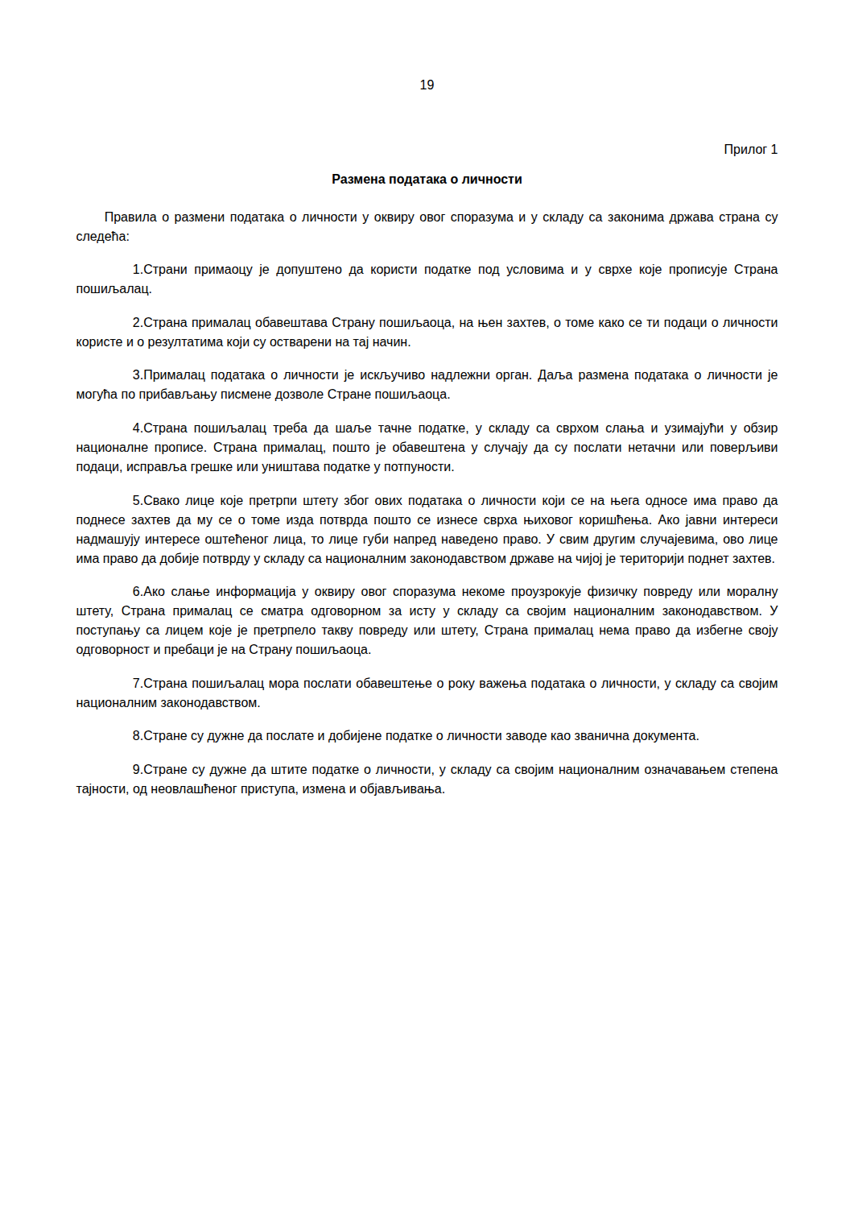19
Прилог 1
Размена података о личности
Правила о размени података о личности у оквиру овог споразума и у складу са законима држава страна су следећа:
1. Страни примаоцу је допуштено да користи податке под условима и у сврхе које прописује Страна пошиљалац.
2. Страна прималац обавештава Страну пошиљаоца, на њен захтев, о томе како се ти подаци о личности користе и о резултатима који су остварени на тај начин.
3. Прималац података о личности је искључиво надлежни орган. Даља размена података о личности је могућа по прибављању писмене дозволе Стране пошиљаоца.
4. Страна пошиљалац треба да шаље тачне податке, у складу са сврхом слања и узимајући у обзир националне прописе. Страна прималац, пошто је обавештена у случају да су послати нетачни или поверљиви подаци, исправља грешке или уништава податке у потпуности.
5. Свако лице које претрпи штету због ових података о личности који се на њега односе има право да поднесе захтев да му се о томе изда потврда пошто се изнесе сврха њиховог коришћења. Ако јавни интереси надмашују интересе оштећеног лица, то лице губи напред наведено право. У свим другим случајевима, ово лице има право да добије потврду у складу са националним законодавством државе на чијој је територији поднет захтев.
6. Ако слање информација у оквиру овог споразума некоме проузрокује физичку повреду или моралну штету, Страна прималац се сматра одговорном за исту у складу са својим националним законодавством. У поступању са лицем које је претрпело такву повреду или штету, Страна прималац нема право да избегне своју одговорност и пребаци је на Страну пошиљаоца.
7. Страна пошиљалац мора послати обавештење о року важења података о личности, у складу са својим националним законодавством.
8. Стране су дужне да послате и добијене податке о личности заводе као званична документа.
9. Стране су дужне да штите податке о личности, у складу са својим националним означавањем степена тајности, од неовлашћеног приступа, измена и објављивања.